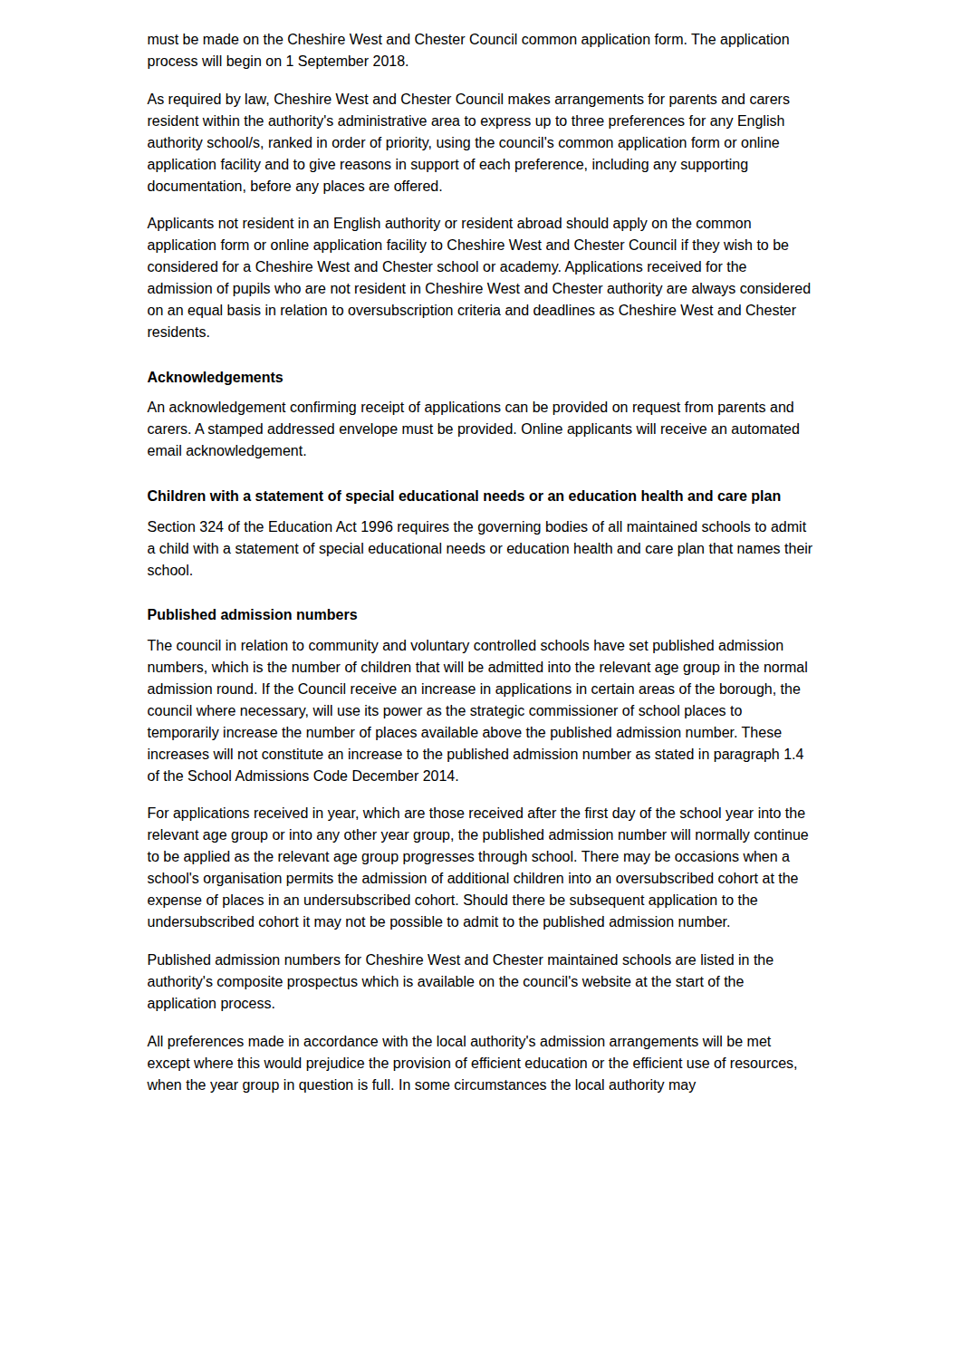must be made on the Cheshire West and Chester Council common application form. The application process will begin on 1 September 2018.
As required by law, Cheshire West and Chester Council makes arrangements for parents and carers resident within the authority's administrative area to express up to three preferences for any English authority school/s, ranked in order of priority, using the council's common application form or online application facility and to give reasons in support of each preference, including any supporting documentation, before any places are offered.
Applicants not resident in an English authority or resident abroad should apply on the common application form or online application facility to Cheshire West and Chester Council if they wish to be considered for a Cheshire West and Chester school or academy. Applications received for the admission of pupils who are not resident in Cheshire West and Chester authority are always considered on an equal basis in relation to oversubscription criteria and deadlines as Cheshire West and Chester residents.
Acknowledgements
An acknowledgement confirming receipt of applications can be provided on request from parents and carers. A stamped addressed envelope must be provided. Online applicants will receive an automated email acknowledgement.
Children with a statement of special educational needs or an education health and care plan
Section 324 of the Education Act 1996 requires the governing bodies of all maintained schools to admit a child with a statement of special educational needs or education health and care plan that names their school.
Published admission numbers
The council in relation to community and voluntary controlled schools have set published admission numbers, which is the number of children that will be admitted into the relevant age group in the normal admission round. If the Council receive an increase in applications in certain areas of the borough, the council where necessary, will use its power as the strategic commissioner of school places to temporarily increase the number of places available above the published admission number. These increases will not constitute an increase to the published admission number as stated in paragraph 1.4 of the School Admissions Code December 2014.
For applications received in year, which are those received after the first day of the school year into the relevant age group or into any other year group, the published admission number will normally continue to be applied as the relevant age group progresses through school. There may be occasions when a school's organisation permits the admission of additional children into an oversubscribed cohort at the expense of places in an undersubscribed cohort. Should there be subsequent application to the undersubscribed cohort it may not be possible to admit to the published admission number.
Published admission numbers for Cheshire West and Chester maintained schools are listed in the authority's composite prospectus which is available on the council's website at the start of the application process.
All preferences made in accordance with the local authority's admission arrangements will be met except where this would prejudice the provision of efficient education or the efficient use of resources, when the year group in question is full. In some circumstances the local authority may